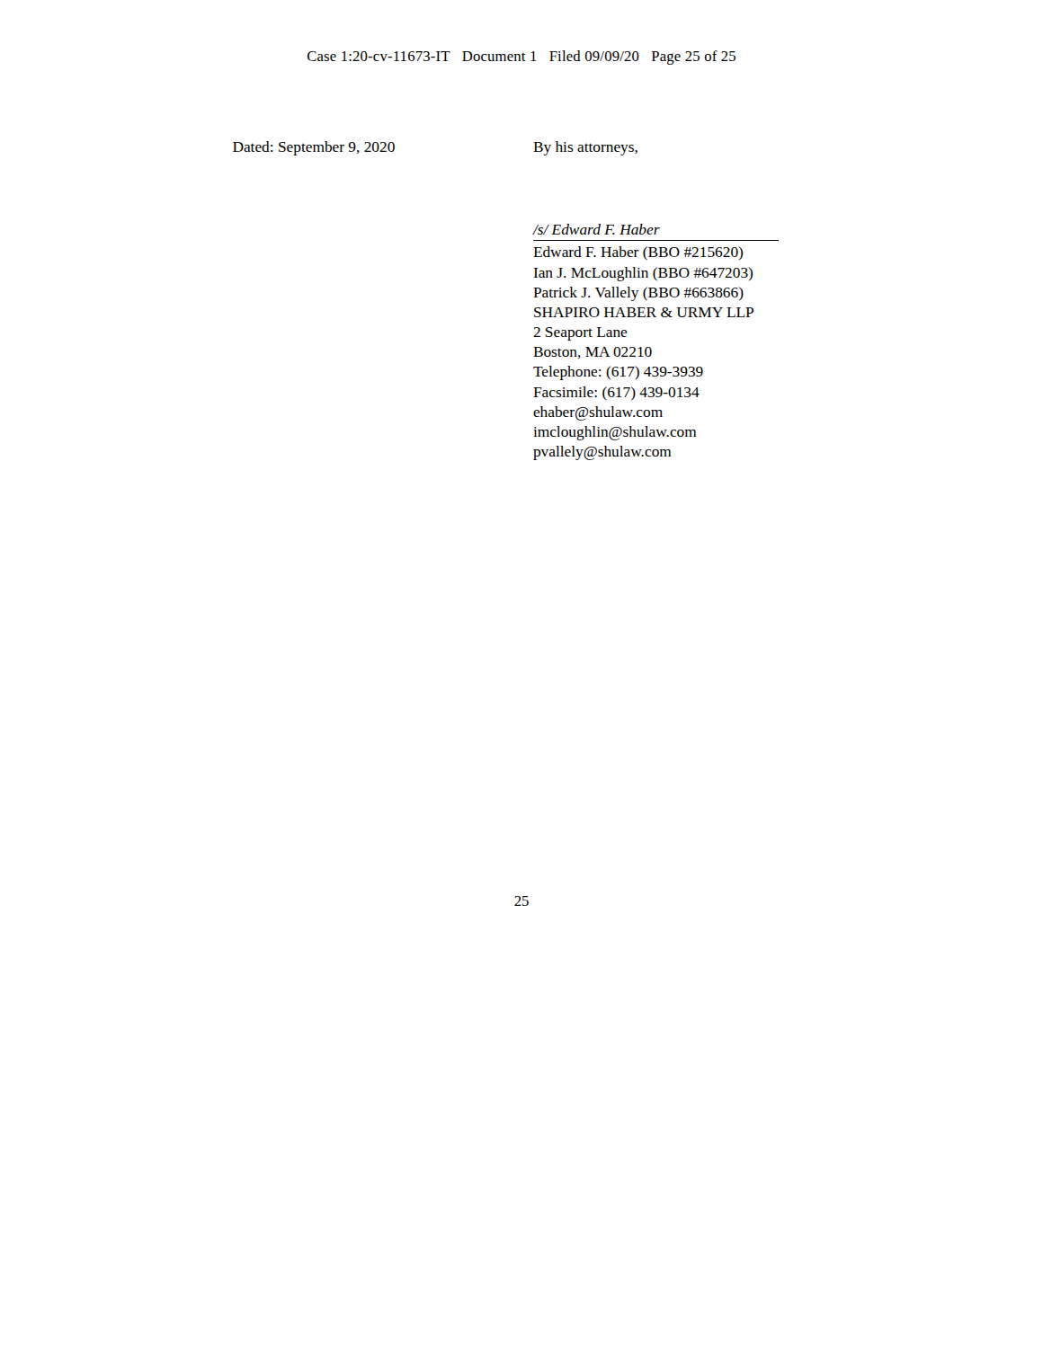Case 1:20-cv-11673-IT Document 1 Filed 09/09/20 Page 25 of 25
Dated: September 9, 2020
By his attorneys,
/s/ Edward F. Haber
Edward F. Haber (BBO #215620)
Ian J. McLoughlin (BBO #647203)
Patrick J. Vallely (BBO #663866)
SHAPIRO HABER & URMY LLP
2 Seaport Lane
Boston, MA 02210
Telephone: (617) 439-3939
Facsimile: (617) 439-0134
ehaber@shulaw.com
imcloughlin@shulaw.com
pvallely@shulaw.com
25